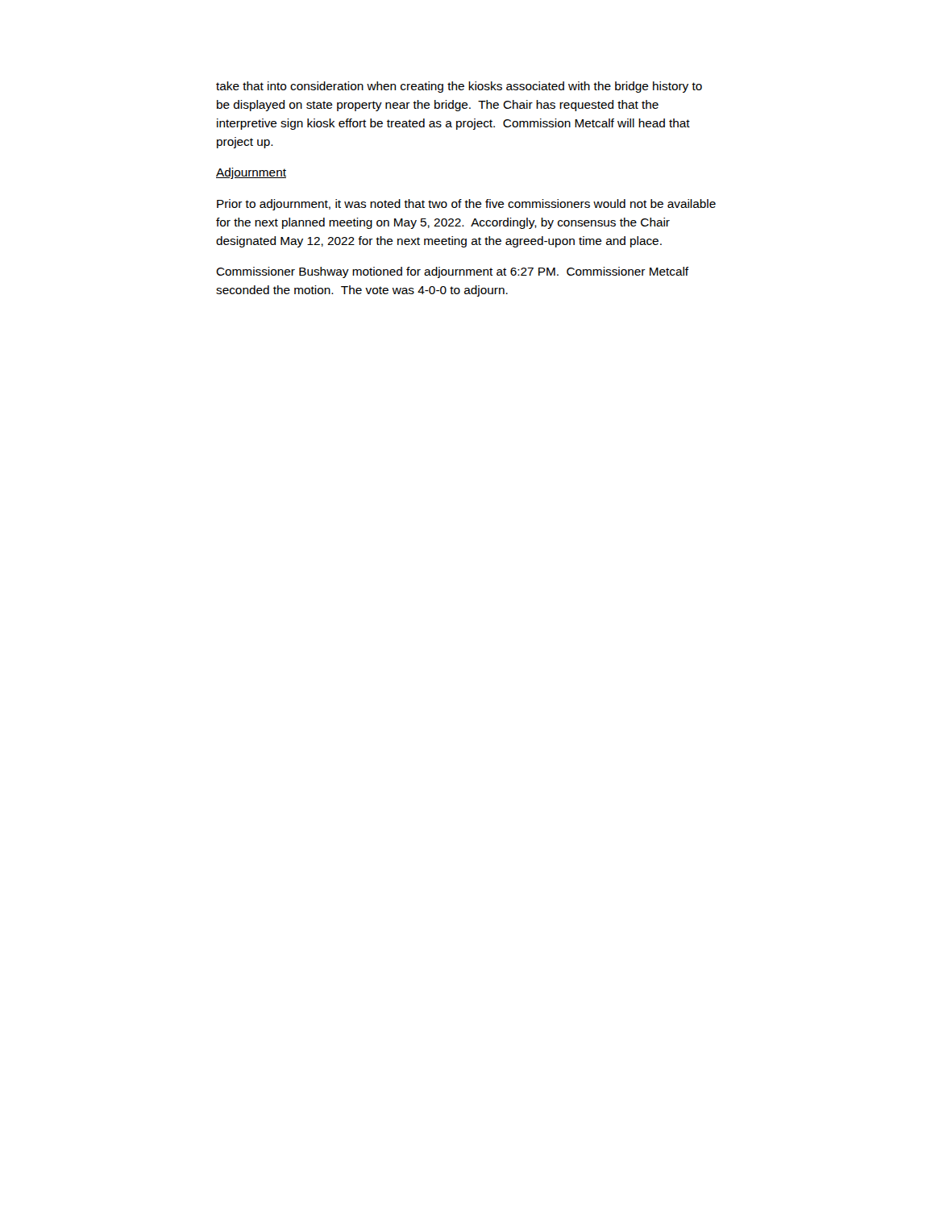take that into consideration when creating the kiosks associated with the bridge history to be displayed on state property near the bridge. The Chair has requested that the interpretive sign kiosk effort be treated as a project. Commission Metcalf will head that project up.
Adjournment
Prior to adjournment, it was noted that two of the five commissioners would not be available for the next planned meeting on May 5, 2022. Accordingly, by consensus the Chair designated May 12, 2022 for the next meeting at the agreed-upon time and place.
Commissioner Bushway motioned for adjournment at 6:27 PM. Commissioner Metcalf seconded the motion. The vote was 4-0-0 to adjourn.